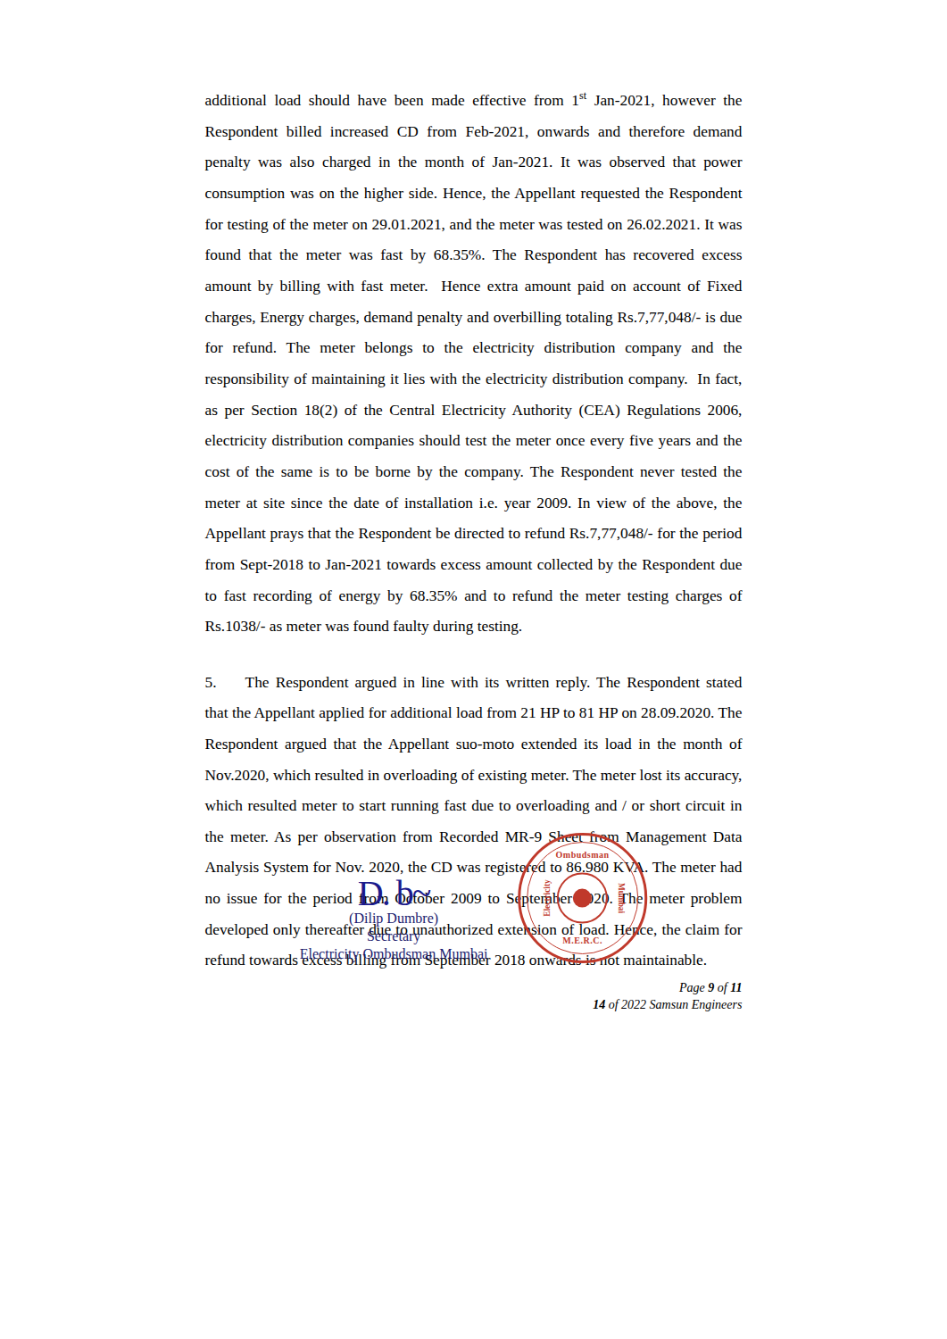additional load should have been made effective from 1st Jan-2021, however the Respondent billed increased CD from Feb-2021, onwards and therefore demand penalty was also charged in the month of Jan-2021. It was observed that power consumption was on the higher side. Hence, the Appellant requested the Respondent for testing of the meter on 29.01.2021, and the meter was tested on 26.02.2021. It was found that the meter was fast by 68.35%. The Respondent has recovered excess amount by billing with fast meter. Hence extra amount paid on account of Fixed charges, Energy charges, demand penalty and overbilling totaling Rs.7,77,048/- is due for refund. The meter belongs to the electricity distribution company and the responsibility of maintaining it lies with the electricity distribution company. In fact, as per Section 18(2) of the Central Electricity Authority (CEA) Regulations 2006, electricity distribution companies should test the meter once every five years and the cost of the same is to be borne by the company. The Respondent never tested the meter at site since the date of installation i.e. year 2009. In view of the above, the Appellant prays that the Respondent be directed to refund Rs.7,77,048/- for the period from Sept-2018 to Jan-2021 towards excess amount collected by the Respondent due to fast recording of energy by 68.35% and to refund the meter testing charges of Rs.1038/- as meter was found faulty during testing.
5. The Respondent argued in line with its written reply. The Respondent stated that the Appellant applied for additional load from 21 HP to 81 HP on 28.09.2020. The Respondent argued that the Appellant suo-moto extended its load in the month of Nov.2020, which resulted in overloading of existing meter. The meter lost its accuracy, which resulted meter to start running fast due to overloading and / or short circuit in the meter. As per observation from Recorded MR-9 Sheet from Management Data Analysis System for Nov. 2020, the CD was registered to 86.980 KVA. The meter had no issue for the period from October 2009 to September 2020. The meter problem developed only thereafter due to unauthorized extension of load. Hence, the claim for refund towards excess billing from September 2018 onwards is not maintainable.
D. b~
(Dilip Dumbre) Secretary Electricity Ombudsman Mumbai
Ombudsman
Electricity
Mumbai
M.E.R.C.
Page 9 of 11
14 of 2022 Samsun Engineers